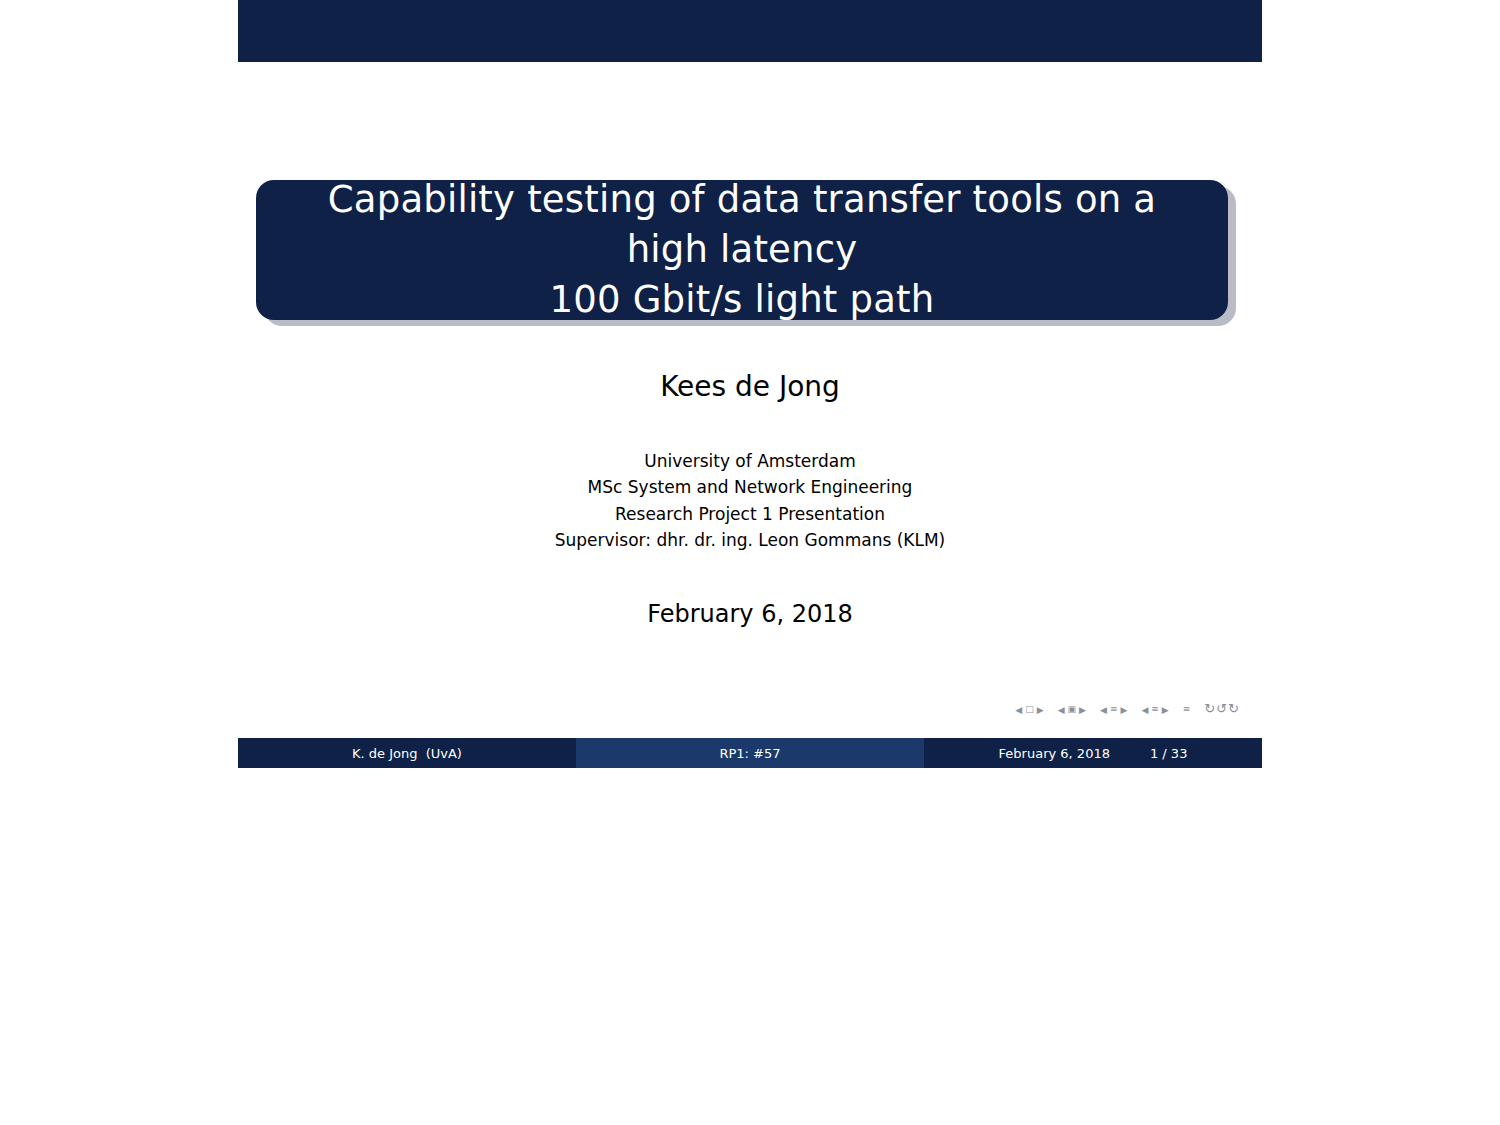Capability testing of data transfer tools on a high latency
100 Gbit/s light path
Kees de Jong
University of Amsterdam
MSc System and Network Engineering
Research Project 1 Presentation
Supervisor: dhr. dr. ing. Leon Gommans (KLM)
February 6, 2018
□ ▣ ≡ ≡ ≡ ↻↺↻
K. de Jong (UvA)
RP1: #57
February 6, 20181 / 33